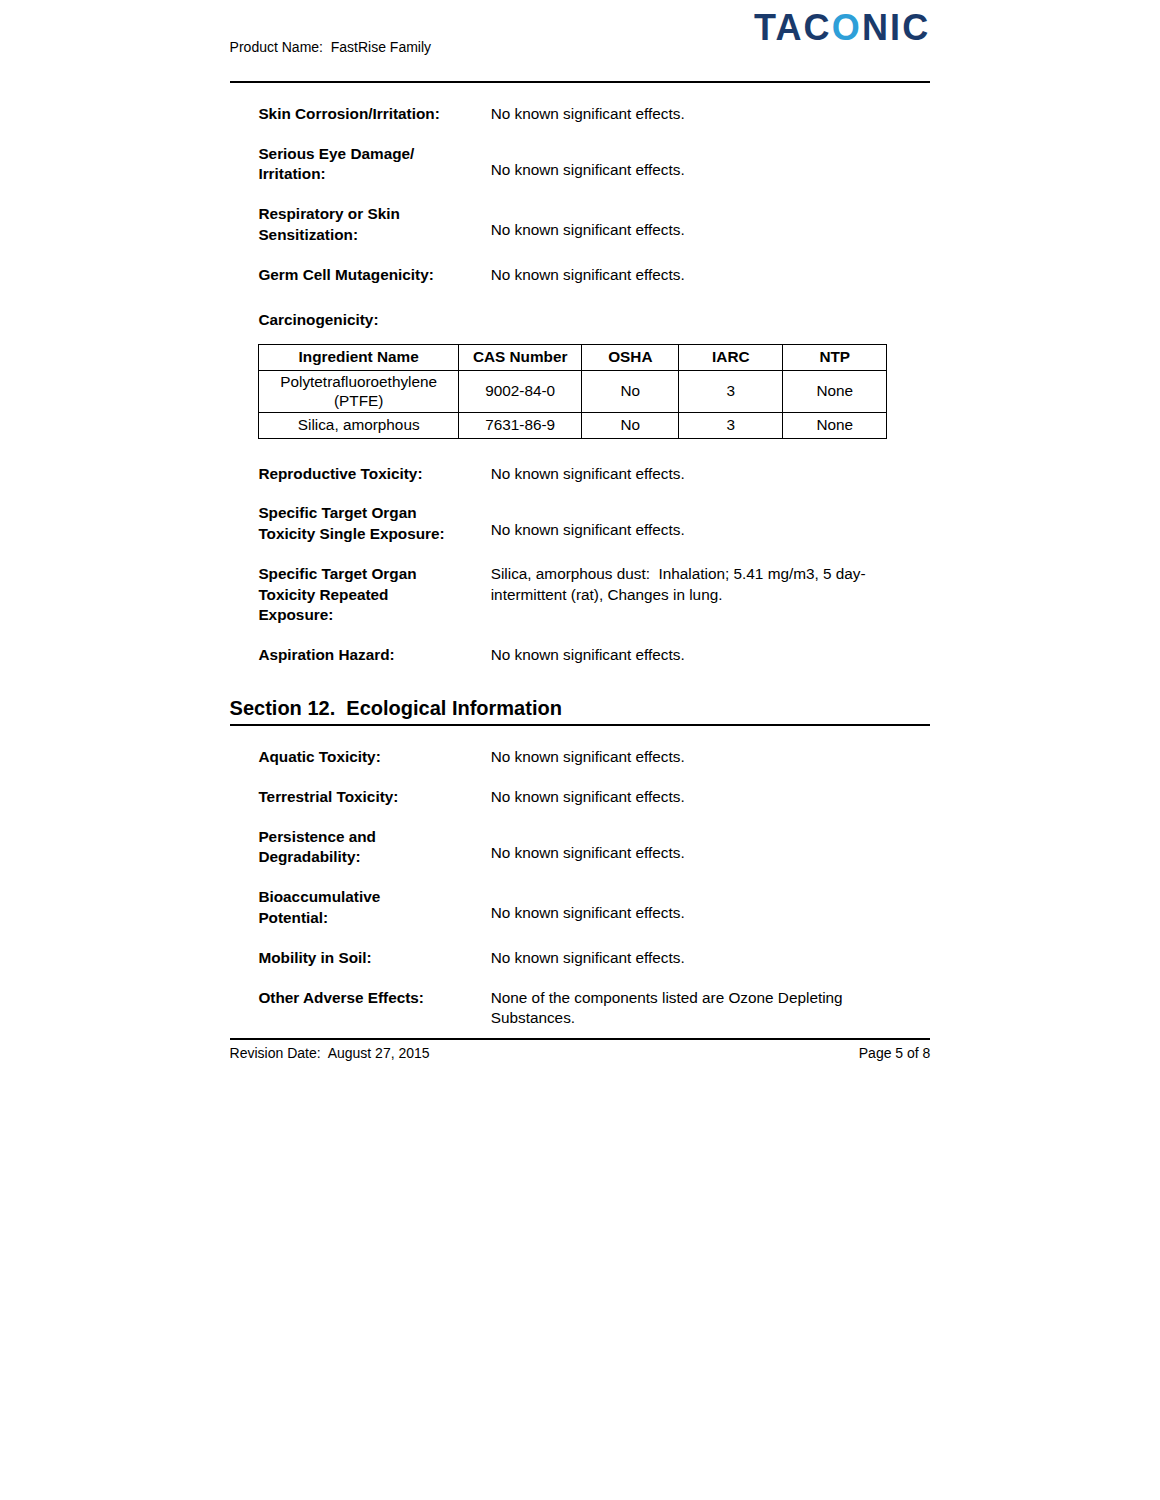Product Name: FastRise Family
TACONIC
Skin Corrosion/Irritation:
No known significant effects.
Serious Eye Damage/
Irritation:
No known significant effects.
Respiratory or Skin
Sensitization:
No known significant effects.
Germ Cell Mutagenicity:
No known significant effects.
Carcinogenicity:
| Ingredient Name | CAS Number | OSHA | IARC | NTP |
| --- | --- | --- | --- | --- |
| Polytetrafluoroethylene (PTFE) | 9002-84-0 | No | 3 | None |
| Silica, amorphous | 7631-86-9 | No | 3 | None |
Reproductive Toxicity:
No known significant effects.
Specific Target Organ
Toxicity Single Exposure:
No known significant effects.
Specific Target Organ
Toxicity Repeated
Exposure:
Silica, amorphous dust: Inhalation; 5.41 mg/m3, 5 day-intermittent (rat), Changes in lung.
Aspiration Hazard:
No known significant effects.
Section 12. Ecological Information
Aquatic Toxicity:
No known significant effects.
Terrestrial Toxicity:
No known significant effects.
Persistence and
Degradability:
No known significant effects.
Bioaccumulative
Potential:
No known significant effects.
Mobility in Soil:
No known significant effects.
Other Adverse Effects:
None of the components listed are Ozone Depleting Substances.
Revision Date: August 27, 2015
Page 5 of 8